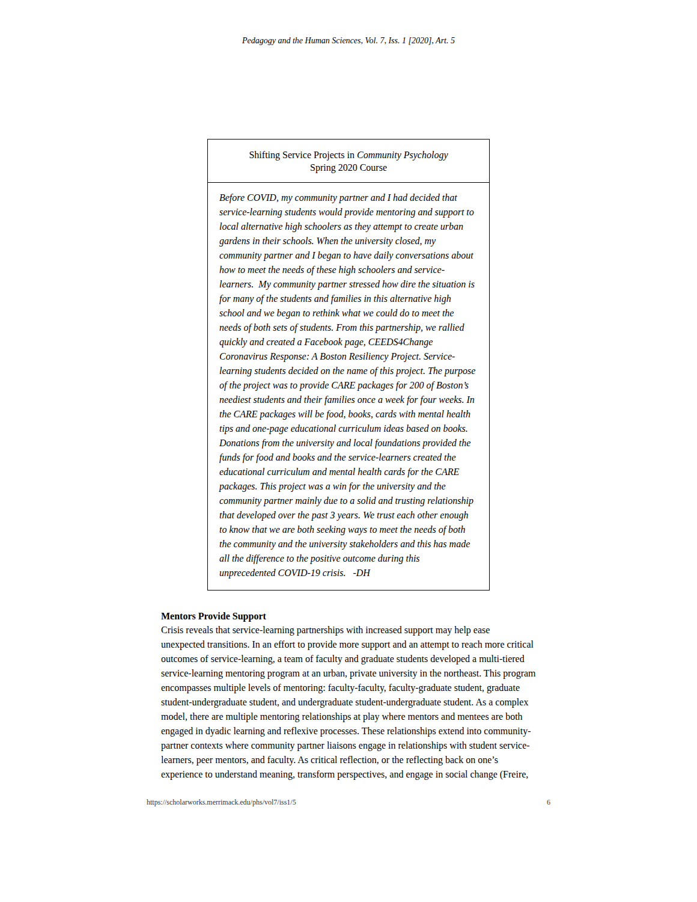Pedagogy and the Human Sciences, Vol. 7, Iss. 1 [2020], Art. 5
Shifting Service Projects in Community Psychology
Spring 2020 Course
Before COVID, my community partner and I had decided that service-learning students would provide mentoring and support to local alternative high schoolers as they attempt to create urban gardens in their schools. When the university closed, my community partner and I began to have daily conversations about how to meet the needs of these high schoolers and service-learners. My community partner stressed how dire the situation is for many of the students and families in this alternative high school and we began to rethink what we could do to meet the needs of both sets of students. From this partnership, we rallied quickly and created a Facebook page, CEEDS4Change Coronavirus Response: A Boston Resiliency Project. Service-learning students decided on the name of this project. The purpose of the project was to provide CARE packages for 200 of Boston’s neediest students and their families once a week for four weeks. In the CARE packages will be food, books, cards with mental health tips and one-page educational curriculum ideas based on books. Donations from the university and local foundations provided the funds for food and books and the service-learners created the educational curriculum and mental health cards for the CARE packages. This project was a win for the university and the community partner mainly due to a solid and trusting relationship that developed over the past 3 years. We trust each other enough to know that we are both seeking ways to meet the needs of both the community and the university stakeholders and this has made all the difference to the positive outcome during this unprecedented COVID-19 crisis. -DH
Mentors Provide Support
Crisis reveals that service-learning partnerships with increased support may help ease unexpected transitions. In an effort to provide more support and an attempt to reach more critical outcomes of service-learning, a team of faculty and graduate students developed a multi-tiered service-learning mentoring program at an urban, private university in the northeast. This program encompasses multiple levels of mentoring: faculty-faculty, faculty-graduate student, graduate student-undergraduate student, and undergraduate student-undergraduate student. As a complex model, there are multiple mentoring relationships at play where mentors and mentees are both engaged in dyadic learning and reflexive processes. These relationships extend into community-partner contexts where community partner liaisons engage in relationships with student service-learners, peer mentors, and faculty. As critical reflection, or the reflecting back on one’s experience to understand meaning, transform perspectives, and engage in social change (Freire,
https://scholarworks.merrimack.edu/phs/vol7/iss1/5 6